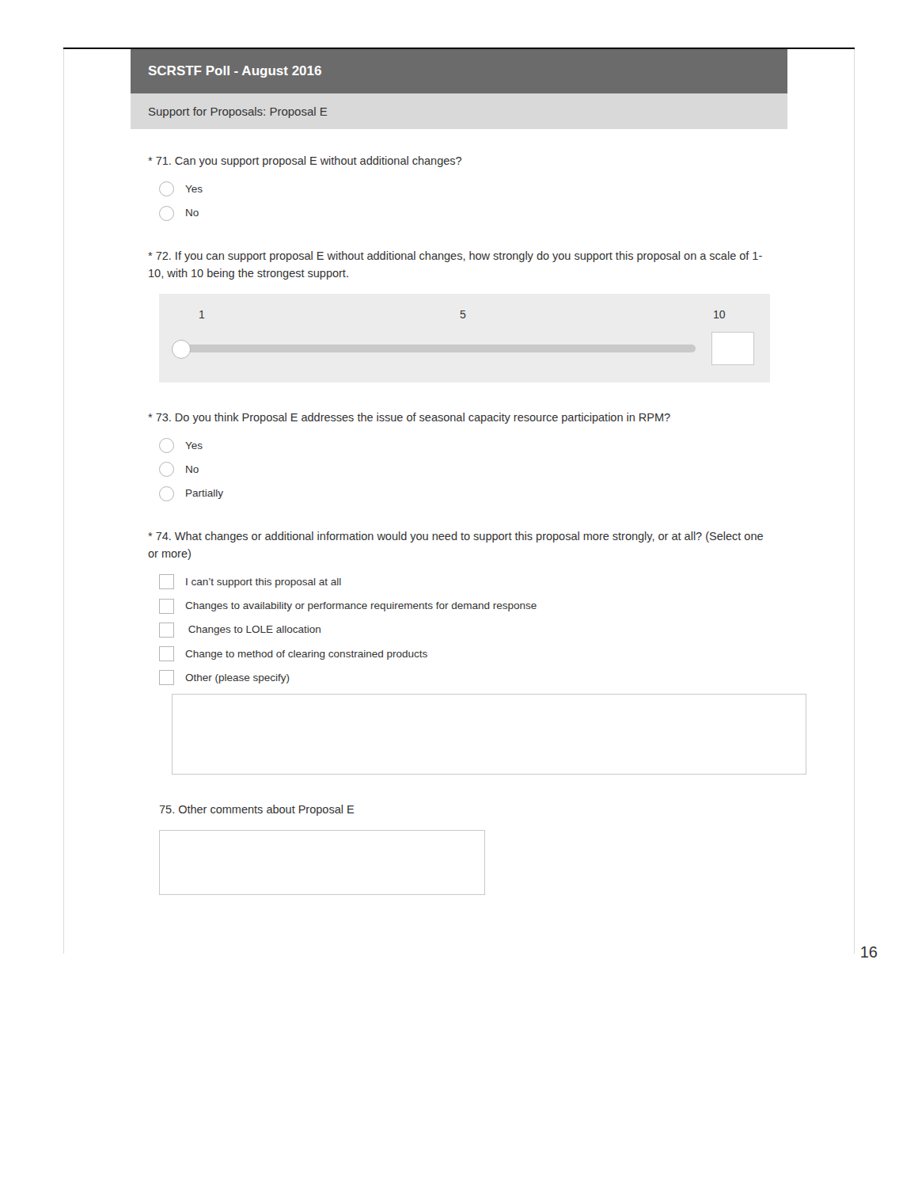SCRSTF Poll - August 2016
Support for Proposals: Proposal E
* 71. Can you support proposal E without additional changes?
Yes
No
* 72. If you can support proposal E without additional changes, how strongly do you support this proposal on a scale of 1-10, with 10 being the strongest support.
1 5 10
* 73. Do you think Proposal E addresses the issue of seasonal capacity resource participation in RPM?
Yes
No
Partially
* 74. What changes or additional information would you need to support this proposal more strongly, or at all? (Select one or more)
I can’t support this proposal at all
Changes to availability or performance requirements for demand response
Changes to LOLE allocation
Change to method of clearing constrained products
Other (please specify)
75. Other comments about Proposal E
16